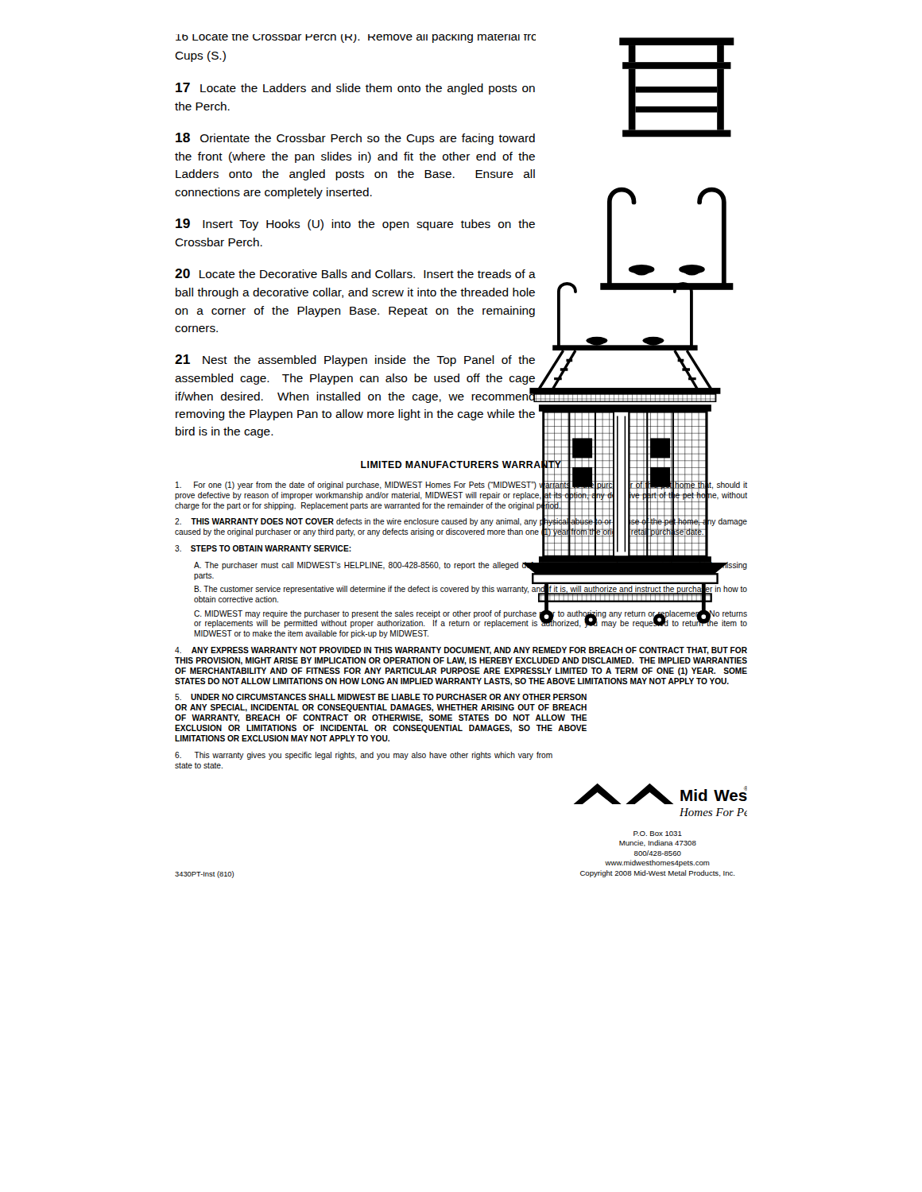16 Locate the Crossbar Perch (R). Remove all packing material from the Playtop Feed
Cups (S.)
17 Locate the Ladders and slide them onto the angled posts on the Perch.
18 Orientate the Crossbar Perch so the Cups are facing toward the front (where the pan slides in) and fit the other end of the Ladders onto the angled posts on the Base. Ensure all connections are completely inserted.
19 Insert Toy Hooks (U) into the open square tubes on the Crossbar Perch.
20 Locate the Decorative Balls and Collars. Insert the treads of a ball through a decorative collar, and screw it into the threaded hole on a corner of the Playpen Base. Repeat on the remaining corners.
21 Nest the assembled Playpen inside the Top Panel of the assembled cage. The Playpen can also be used off the cage if/when desired. When installed on the cage, we recommend removing the Playpen Pan to allow more light in the cage while the bird is in the cage.
LIMITED MANUFACTURERS WARRANTY
1. For one (1) year from the date of original purchase, MIDWEST Homes For Pets (“MIDWEST”) warrants to the purchaser of this pet home that, should it prove defective by reason of improper workmanship and/or material, MIDWEST will repair or replace, at its option, any defective part of the pet home, without charge for the part or for shipping. Replacement parts are warranted for the remainder of the original period.
2. THIS WARRANTY DOES NOT COVER defects in the wire enclosure caused by any animal, any physical abuse to or misuse of the pet home, any damage caused by the original purchaser or any third party, or any defects arising or discovered more than one (1) year from the original retail purchase date.
3. STEPS TO OBTAIN WARRANTY SERVICE:
A. The purchaser must call MIDWEST’s HELPLINE, 800-428-8560, to report the alleged defect to a customer service representative or obtain missing parts.
B. The customer service representative will determine if the defect is covered by this warranty, and if it is, will authorize and instruct the purchaser in how to obtain corrective action.
C. MIDWEST may require the purchaser to present the sales receipt or other proof of purchase prior to authorizing any return or replacement. No returns or replacements will be permitted without proper authorization. If a return or replacement is authorized, you may be requested to return the item to MIDWEST or to make the item available for pick-up by MIDWEST.
4. ANY EXPRESS WARRANTY NOT PROVIDED IN THIS WARRANTY DOCUMENT, AND ANY REMEDY FOR BREACH OF CONTRACT THAT, BUT FOR THIS PROVISION, MIGHT ARISE BY IMPLICATION OR OPERATION OF LAW, IS HEREBY EXCLUDED AND DISCLAIMED. THE IMPLIED WARRANTIES OF MERCHANTABILITY AND OF FITNESS FOR ANY PARTICULAR PURPOSE ARE EXPRESSLY LIMITED TO A TERM OF ONE (1) YEAR. SOME STATES DO NOT ALLOW LIMITATIONS ON HOW LONG AN IMPLIED WARRANTY LASTS, SO THE ABOVE LIMITATIONS MAY NOT APPLY TO YOU.
5. UNDER NO CIRCUMSTANCES SHALL MIDWEST BE LIABLE TO PURCHASER OR ANY OTHER PERSON OR ANY SPECIAL, INCIDENTAL OR CONSEQUENTIAL DAMAGES, WHETHER ARISING OUT OF BREACH OF WARRANTY, BREACH OF CONTRACT OR OTHERWISE, SOME STATES DO NOT ALLOW THE EXCLUSION OR LIMITATIONS OF INCIDENTAL OR CONSEQUENTIAL DAMAGES, SO THE ABOVE LIMITATIONS OR EXCLUSION MAY NOT APPLY TO YOU.
6. This warranty gives you specific legal rights, and you may also have other rights which vary from state to state.
3430PT-Inst (810)
Mid West ® Homes For Pets
P.O. Box 1031
Muncie, Indiana 47308
800/428-8560
www.midwesthomes4pets.com
Copyright 2008 Mid-West Metal Products, Inc.